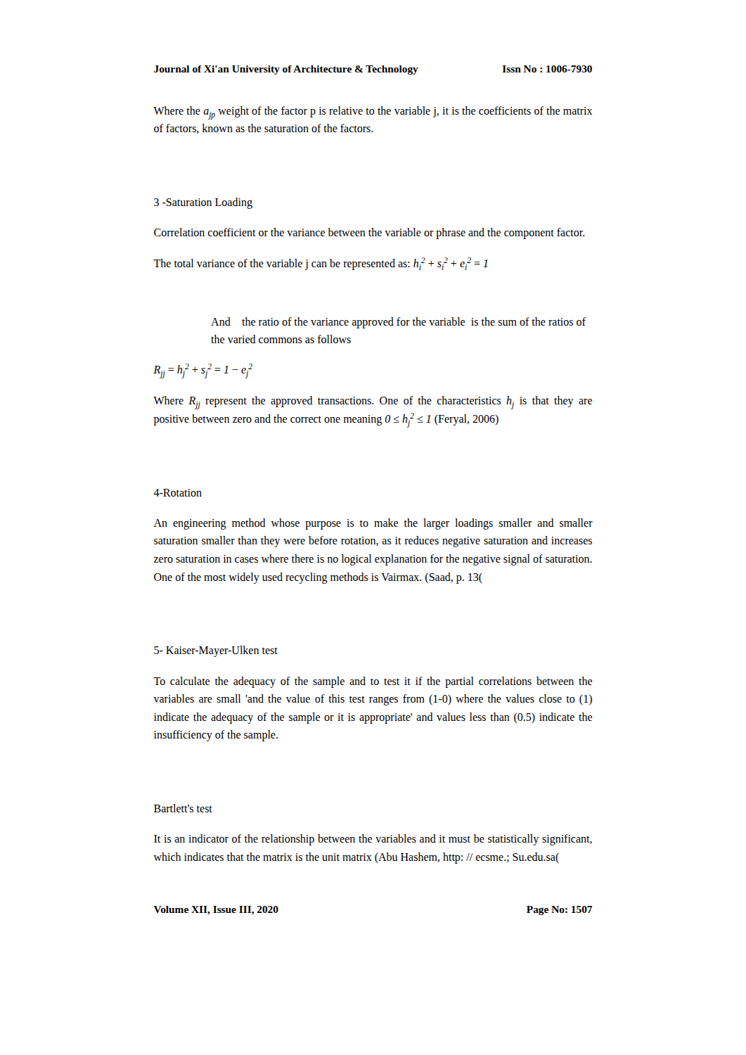Journal of Xi'an University of Architecture & Technology
Issn No : 1006-7930
Where the ajp weight of the factor p is relative to the variable j, it is the coefficients of the matrix of factors, known as the saturation of the factors.
3 -Saturation Loading
Correlation coefficient or the variance between the variable or phrase and the component factor.
The total variance of the variable j can be represented as: hi2 + si2 + ei2 = 1
And the ratio of the variance approved for the variable is the sum of the ratios of the varied commons as follows
Rjj = hj2 + sj2 = 1 − ej2
Where Rjj represent the approved transactions. One of the characteristics hj is that they are positive between zero and the correct one meaning 0 ≤ hj2 ≤ 1 (Feryal, 2006)
4-Rotation
An engineering method whose purpose is to make the larger loadings smaller and smaller saturation smaller than they were before rotation, as it reduces negative saturation and increases zero saturation in cases where there is no logical explanation for the negative signal of saturation. One of the most widely used recycling methods is Vairmax. (Saad, p. 13(
5- Kaiser-Mayer-Ulken test
To calculate the adequacy of the sample and to test it if the partial correlations between the variables are small 'and the value of this test ranges from (1-0) where the values close to (1) indicate the adequacy of the sample or it is appropriate' and values less than (0.5) indicate the insufficiency of the sample.
Bartlett's test
It is an indicator of the relationship between the variables and it must be statistically significant, which indicates that the matrix is the unit matrix (Abu Hashem, http: // ecsme.; Su.edu.sa(
Volume XII, Issue III, 2020
Page No: 1507